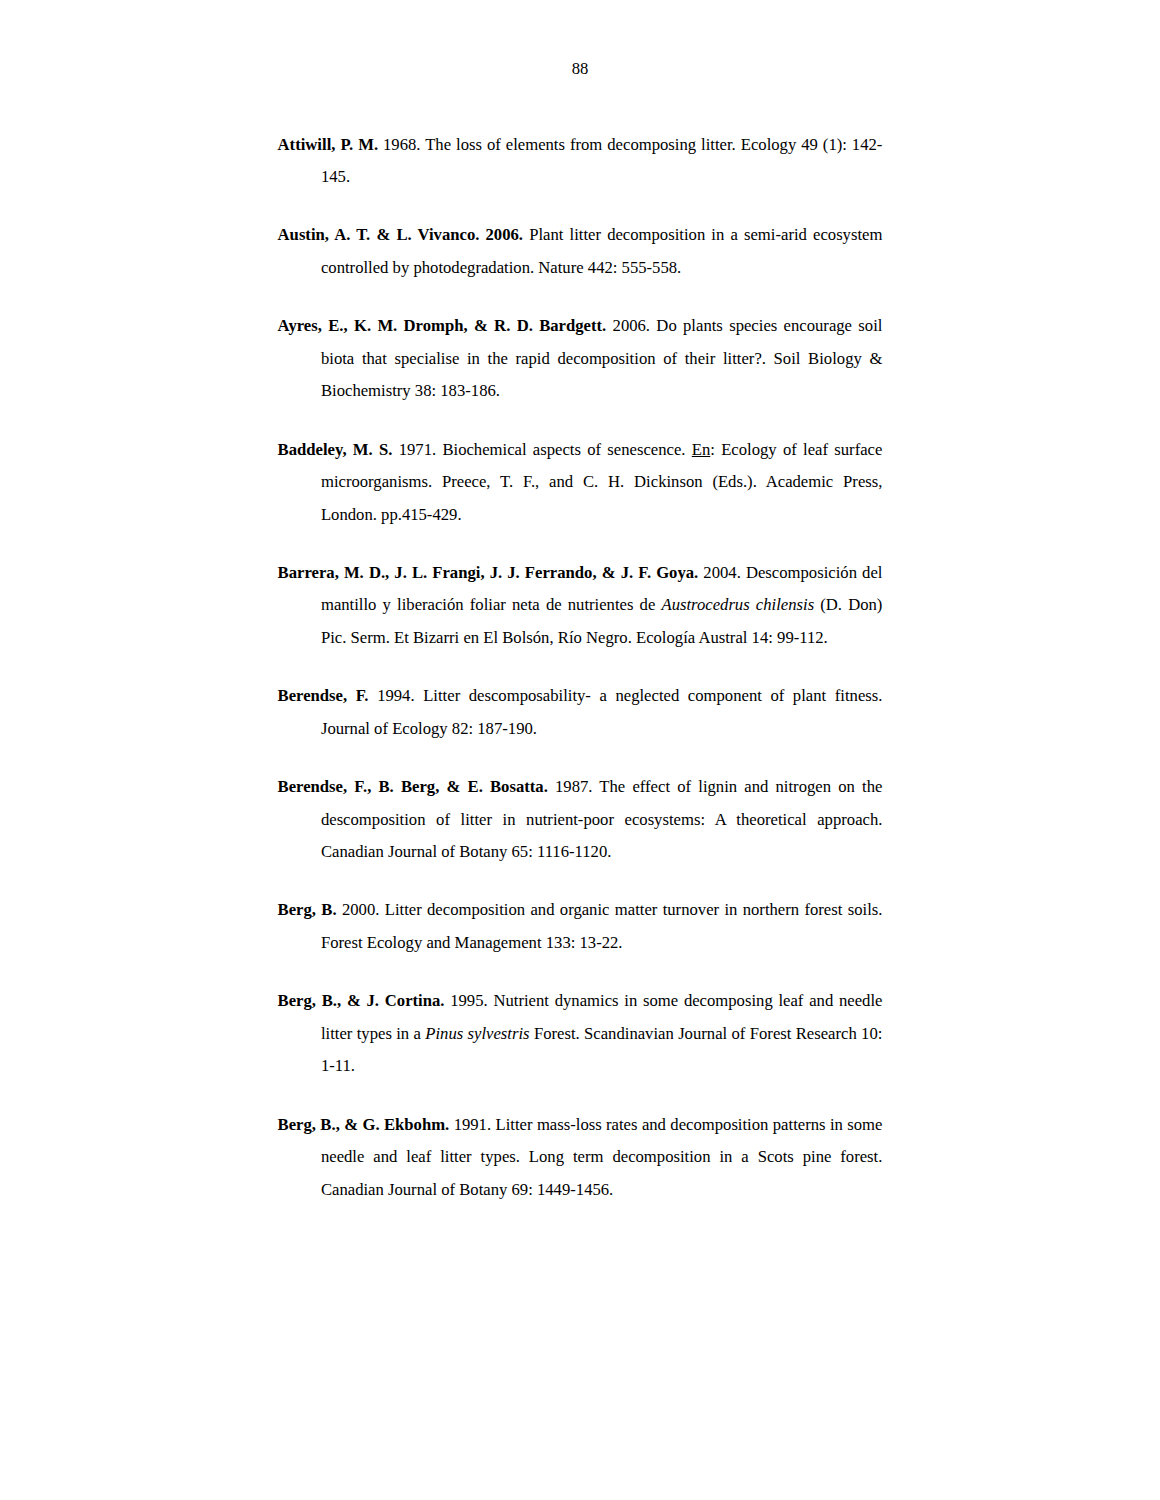88
Attiwill, P. M. 1968. The loss of elements from decomposing litter. Ecology 49 (1): 142-145.
Austin, A. T. & L. Vivanco. 2006. Plant litter decomposition in a semi-arid ecosystem controlled by photodegradation. Nature 442: 555-558.
Ayres, E., K. M. Dromph, & R. D. Bardgett. 2006. Do plants species encourage soil biota that specialise in the rapid decomposition of their litter?. Soil Biology & Biochemistry 38: 183-186.
Baddeley, M. S. 1971. Biochemical aspects of senescence. En: Ecology of leaf surface microorganisms. Preece, T. F., and C. H. Dickinson (Eds.). Academic Press, London. pp.415-429.
Barrera, M. D., J. L. Frangi, J. J. Ferrando, & J. F. Goya. 2004. Descomposición del mantillo y liberación foliar neta de nutrientes de Austrocedrus chilensis (D. Don) Pic. Serm. Et Bizarri en El Bolsón, Río Negro. Ecología Austral 14: 99-112.
Berendse, F. 1994. Litter descomposability- a neglected component of plant fitness. Journal of Ecology 82: 187-190.
Berendse, F., B. Berg, & E. Bosatta. 1987. The effect of lignin and nitrogen on the descomposition of litter in nutrient-poor ecosystems: A theoretical approach. Canadian Journal of Botany 65: 1116-1120.
Berg, B. 2000. Litter decomposition and organic matter turnover in northern forest soils. Forest Ecology and Management 133: 13-22.
Berg, B., & J. Cortina. 1995. Nutrient dynamics in some decomposing leaf and needle litter types in a Pinus sylvestris Forest. Scandinavian Journal of Forest Research 10: 1-11.
Berg, B., & G. Ekbohm. 1991. Litter mass-loss rates and decomposition patterns in some needle and leaf litter types. Long term decomposition in a Scots pine forest. Canadian Journal of Botany 69: 1449-1456.